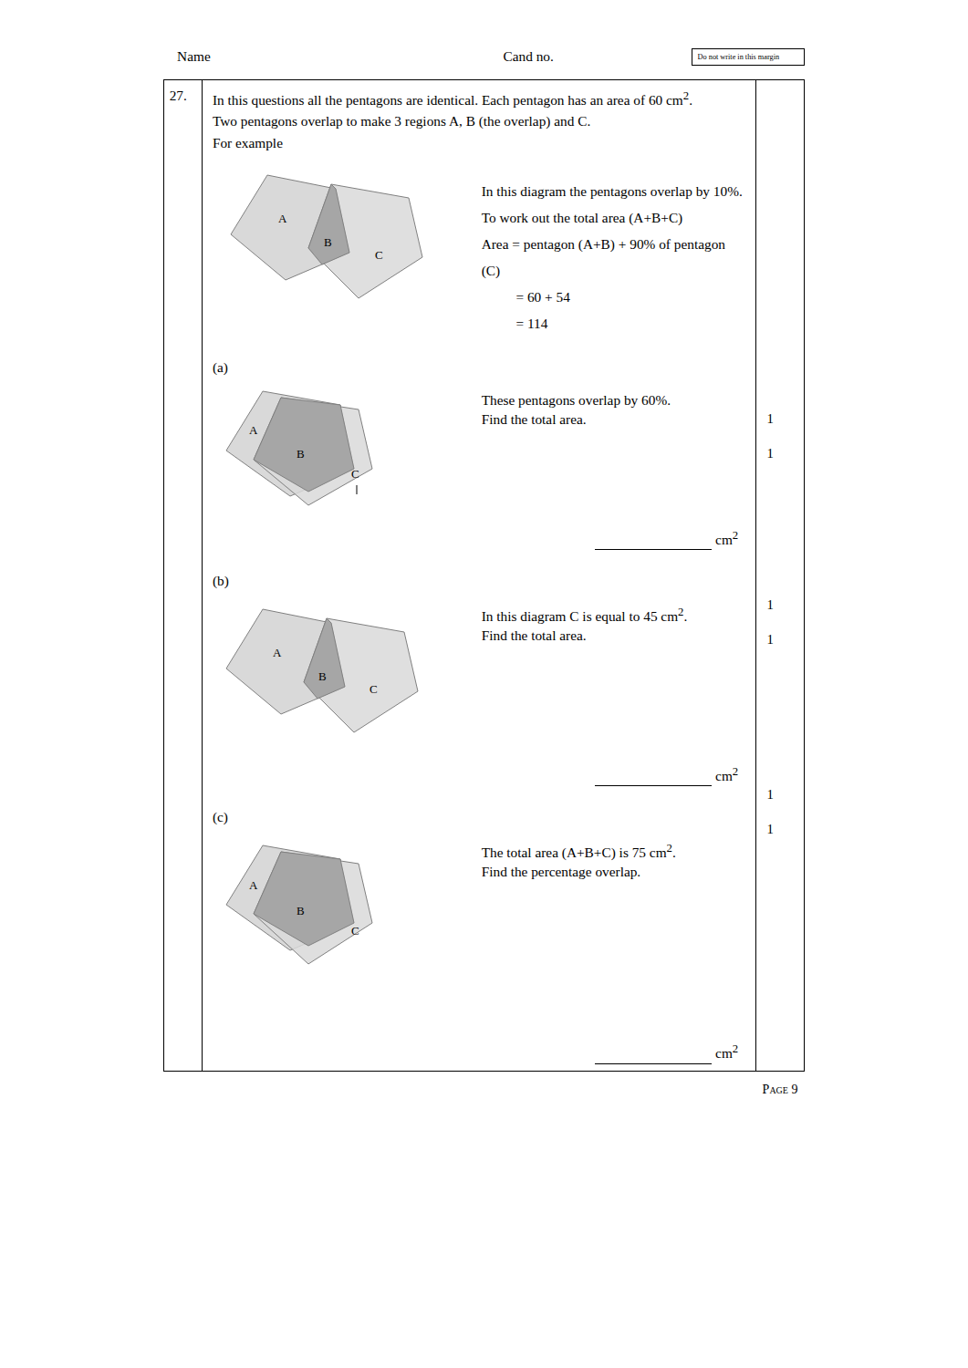Name
Cand no.
Do not write in this margin
27.
In this questions all the pentagons are identical. Each pentagon has an area of 60 cm2.
Two pentagons overlap to make 3 regions A, B (the overlap) and C.
For example
A B C
In this diagram the pentagons overlap by 10%.
To work out the total area (A+B+C)
Area = pentagon (A+B) + 90% of pentagon (C)
= 60 + 54
= 114
(a)
A B C
These pentagons overlap by 60%.
Find the total area.
cm2
(b)
A B C
In this diagram C is equal to 45 cm2.
Find the total area.
cm2
(c)
A B C
The total area (A+B+C) is 75 cm2.
Find the percentage overlap.
cm2
1 1 1 1 1 1
Page 9